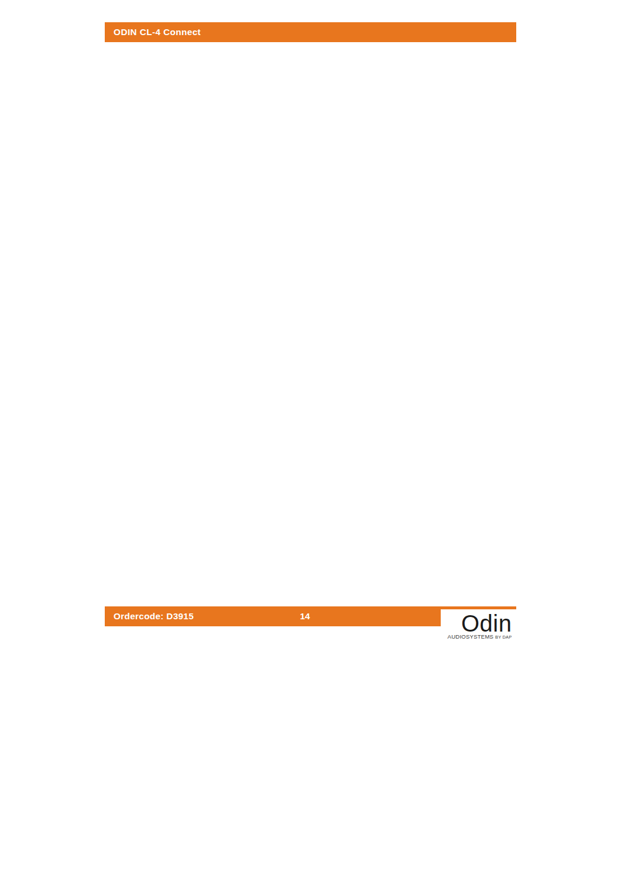ODIN CL-4 Connect
Ordercode: D3915 14
Odin AUDIOSYSTEMS BY DAP